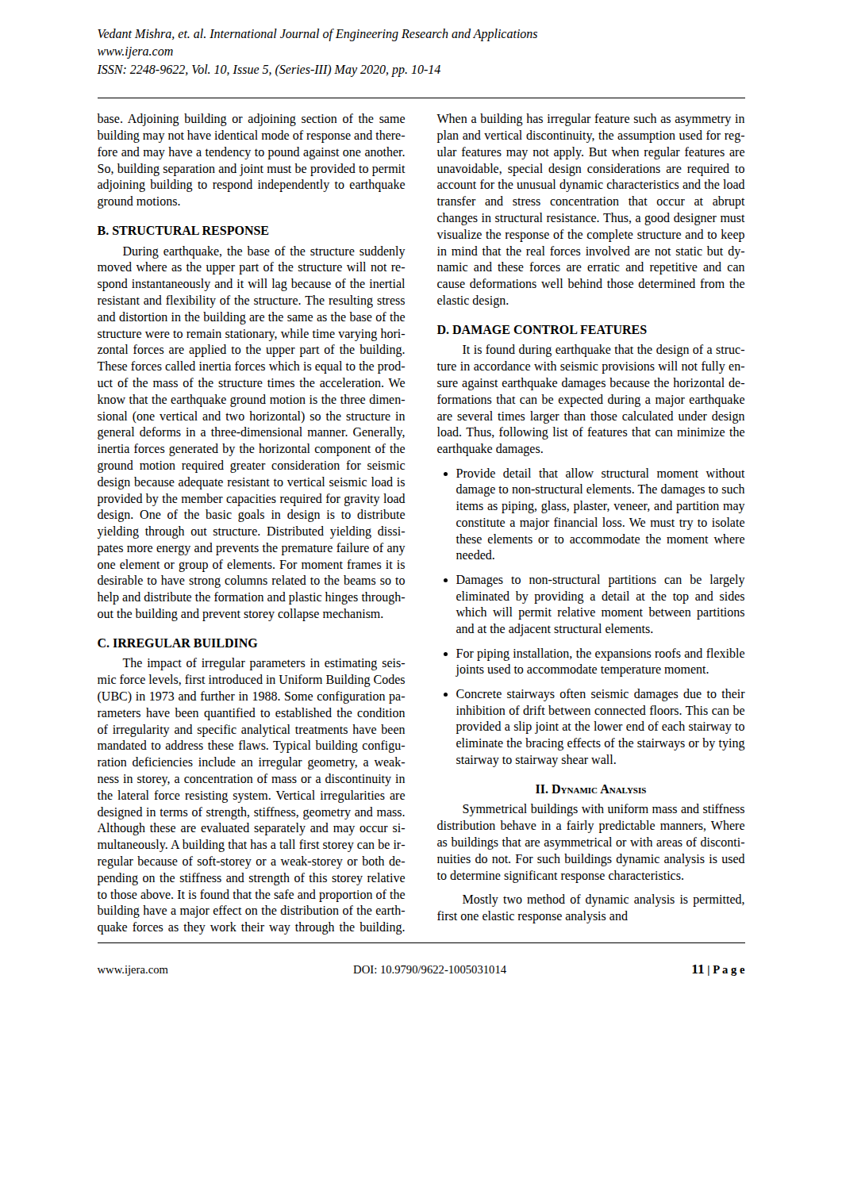Vedant Mishra, et. al. International Journal of Engineering Research and Applications www.ijera.com ISSN: 2248-9622, Vol. 10, Issue 5, (Series-III) May 2020, pp. 10-14
base. Adjoining building or adjoining section of the same building may not have identical mode of response and therefore and may have a tendency to pound against one another. So, building separation and joint must be provided to permit adjoining building to respond independently to earthquake ground motions.
B. Structural Response
During earthquake, the base of the structure suddenly moved where as the upper part of the structure will not respond instantaneously and it will lag because of the inertial resistant and flexibility of the structure. The resulting stress and distortion in the building are the same as the base of the structure were to remain stationary, while time varying horizontal forces are applied to the upper part of the building. These forces called inertia forces which is equal to the product of the mass of the structure times the acceleration. We know that the earthquake ground motion is the three dimensional (one vertical and two horizontal) so the structure in general deforms in a three-dimensional manner. Generally, inertia forces generated by the horizontal component of the ground motion required greater consideration for seismic design because adequate resistant to vertical seismic load is provided by the member capacities required for gravity load design. One of the basic goals in design is to distribute yielding through out structure. Distributed yielding dissipates more energy and prevents the premature failure of any one element or group of elements. For moment frames it is desirable to have strong columns related to the beams so to help and distribute the formation and plastic hinges throughout the building and prevent storey collapse mechanism.
C. Irregular Building
The impact of irregular parameters in estimating seismic force levels, first introduced in Uniform Building Codes (UBC) in 1973 and further in 1988. Some configuration parameters have been quantified to established the condition of irregularity and specific analytical treatments have been mandated to address these flaws. Typical building configuration deficiencies include an irregular geometry, a weakness in storey, a concentration of mass or a discontinuity in the lateral force resisting system. Vertical irregularities are designed in terms of strength, stiffness, geometry and mass. Although these are evaluated separately and may occur simultaneously. A building that has a tall first storey can be irregular because of soft-storey or a weak-storey or both depending on the stiffness and strength of this storey relative to those above. It is found that the safe and proportion of the building have a major effect on the distribution of the earthquake forces as they work their way through the building. When a building has irregular feature such as asymmetry in plan and vertical discontinuity, the assumption used for regular features may not apply. But when regular features are unavoidable, special design considerations are required to account for the unusual dynamic characteristics and the load transfer and stress concentration that occur at abrupt changes in structural resistance. Thus, a good designer must visualize the response of the complete structure and to keep in mind that the real forces involved are not static but dynamic and these forces are erratic and repetitive and can cause deformations well behind those determined from the elastic design.
D. Damage Control Features
It is found during earthquake that the design of a structure in accordance with seismic provisions will not fully ensure against earthquake damages because the horizontal deformations that can be expected during a major earthquake are several times larger than those calculated under design load. Thus, following list of features that can minimize the earthquake damages.
Provide detail that allow structural moment without damage to non-structural elements. The damages to such items as piping, glass, plaster, veneer, and partition may constitute a major financial loss. We must try to isolate these elements or to accommodate the moment where needed.
Damages to non-structural partitions can be largely eliminated by providing a detail at the top and sides which will permit relative moment between partitions and at the adjacent structural elements.
For piping installation, the expansions roofs and flexible joints used to accommodate temperature moment.
Concrete stairways often seismic damages due to their inhibition of drift between connected floors. This can be provided a slip joint at the lower end of each stairway to eliminate the bracing effects of the stairways or by tying stairway to stairway shear wall.
II. Dynamic Analysis
Symmetrical buildings with uniform mass and stiffness distribution behave in a fairly predictable manners, Where as buildings that are asymmetrical or with areas of discontinuities do not. For such buildings dynamic analysis is used to determine significant response characteristics.
Mostly two method of dynamic analysis is permitted, first one elastic response analysis and
www.ijera.com DOI: 10.9790/9622-1005031014 11 | P a g e